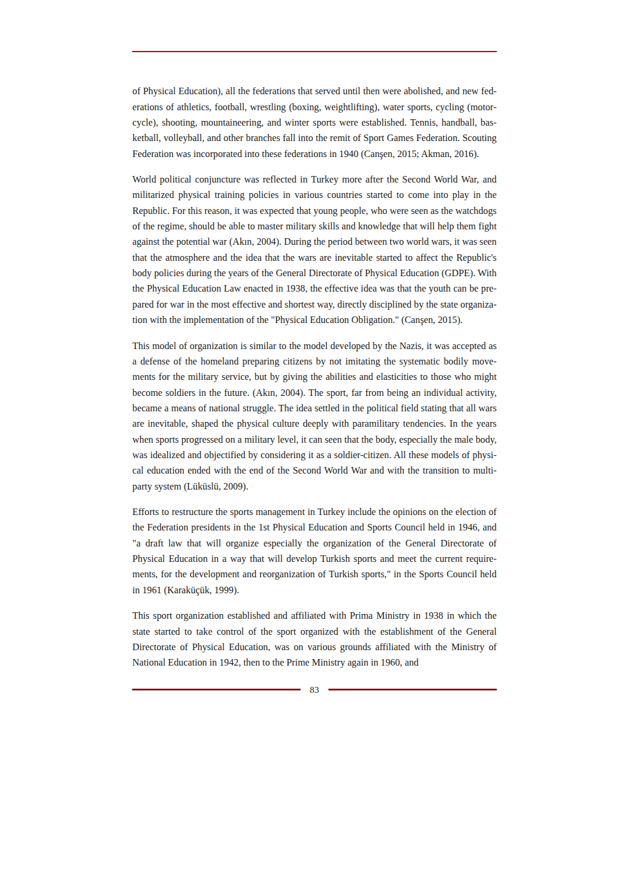of Physical Education), all the federations that served until then were abolished, and new federations of athletics, football, wrestling (boxing, weightlifting), water sports, cycling (motorcycle), shooting, mountaineering, and winter sports were established. Tennis, handball, basketball, volleyball, and other branches fall into the remit of Sport Games Federation. Scouting Federation was incorporated into these federations in 1940 (Canşen, 2015; Akman, 2016).
World political conjuncture was reflected in Turkey more after the Second World War, and militarized physical training policies in various countries started to come into play in the Republic. For this reason, it was expected that young people, who were seen as the watchdogs of the regime, should be able to master military skills and knowledge that will help them fight against the potential war (Akın, 2004). During the period between two world wars, it was seen that the atmosphere and the idea that the wars are inevitable started to affect the Republic's body policies during the years of the General Directorate of Physical Education (GDPE). With the Physical Education Law enacted in 1938, the effective idea was that the youth can be prepared for war in the most effective and shortest way, directly disciplined by the state organization with the implementation of the "Physical Education Obligation." (Canşen, 2015).
This model of organization is similar to the model developed by the Nazis, it was accepted as a defense of the homeland preparing citizens by not imitating the systematic bodily movements for the military service, but by giving the abilities and elasticities to those who might become soldiers in the future. (Akın, 2004). The sport, far from being an individual activity, became a means of national struggle. The idea settled in the political field stating that all wars are inevitable, shaped the physical culture deeply with paramilitary tendencies. In the years when sports progressed on a military level, it can seen that the body, especially the male body, was idealized and objectified by considering it as a soldier-citizen. All these models of physical education ended with the end of the Second World War and with the transition to multi-party system (Lüküslü, 2009).
Efforts to restructure the sports management in Turkey include the opinions on the election of the Federation presidents in the 1st Physical Education and Sports Council held in 1946, and "a draft law that will organize especially the organization of the General Directorate of Physical Education in a way that will develop Turkish sports and meet the current requirements, for the development and reorganization of Turkish sports," in the Sports Council held in 1961 (Karaküçük, 1999).
This sport organization established and affiliated with Prima Ministry in 1938 in which the state started to take control of the sport organized with the establishment of the General Directorate of Physical Education, was on various grounds affiliated with the Ministry of National Education in 1942, then to the Prime Ministry again in 1960, and
83